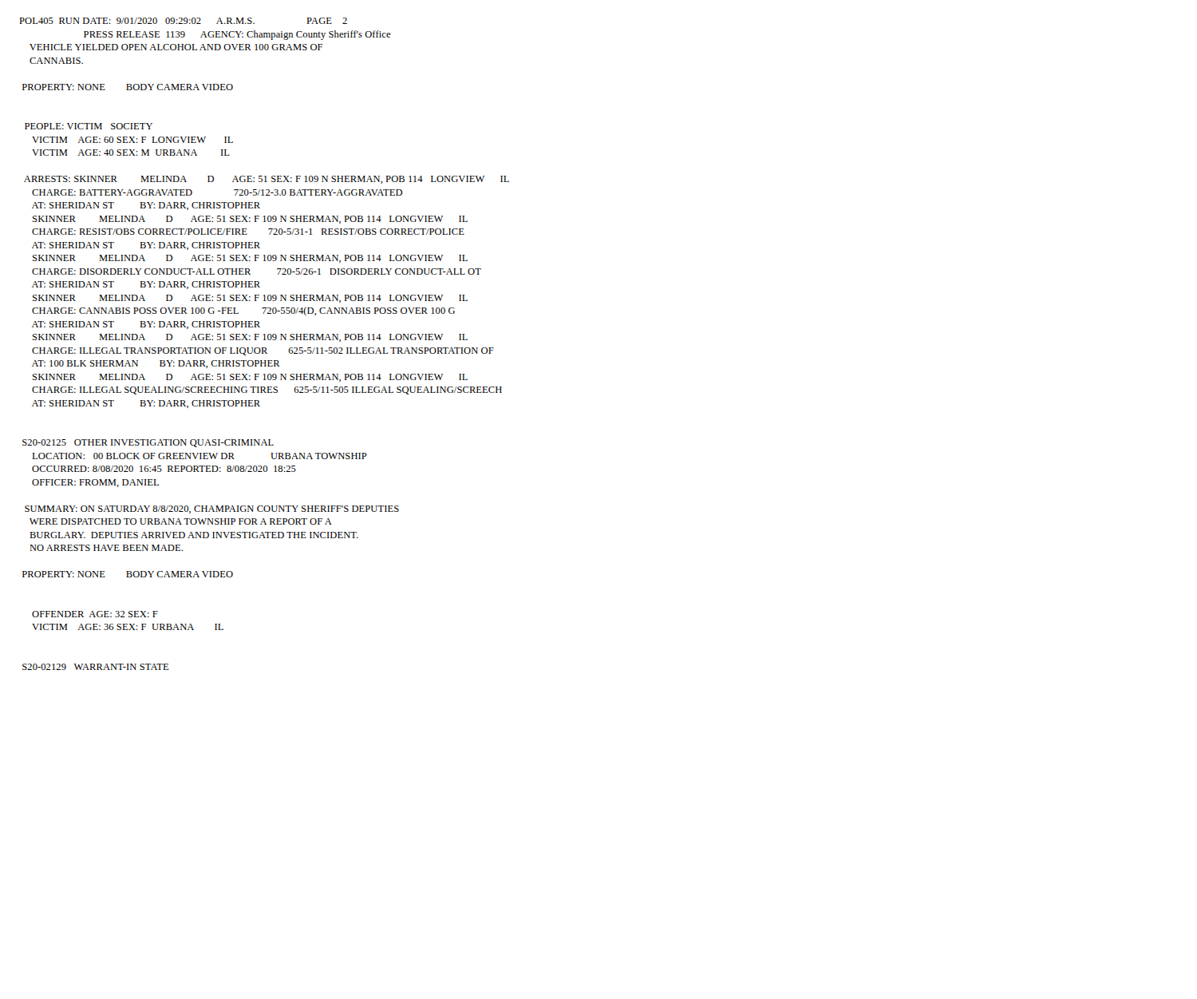POL405  RUN DATE:  9/01/2020   09:29:02      A.R.M.S.                    PAGE    2
                         PRESS RELEASE  1139      AGENCY: Champaign County Sheriff's Office
    VEHICLE YIELDED OPEN ALCOHOL AND OVER 100 GRAMS OF
    CANNABIS.

 PROPERTY: NONE        BODY CAMERA VIDEO


  PEOPLE: VICTIM   SOCIETY
     VICTIM    AGE: 60 SEX: F  LONGVIEW       IL
     VICTIM    AGE: 40 SEX: M  URBANA         IL

  ARRESTS: SKINNER         MELINDA        D       AGE: 51 SEX: F 109 N SHERMAN, POB 114   LONGVIEW      IL
     CHARGE: BATTERY-AGGRAVATED                720-5/12-3.0 BATTERY-AGGRAVATED
     AT: SHERIDAN ST          BY: DARR, CHRISTOPHER
     SKINNER         MELINDA        D       AGE: 51 SEX: F 109 N SHERMAN, POB 114   LONGVIEW      IL
     CHARGE: RESIST/OBS CORRECT/POLICE/FIRE        720-5/31-1   RESIST/OBS CORRECT/POLICE
     AT: SHERIDAN ST          BY: DARR, CHRISTOPHER
     SKINNER         MELINDA        D       AGE: 51 SEX: F 109 N SHERMAN, POB 114   LONGVIEW      IL
     CHARGE: DISORDERLY CONDUCT-ALL OTHER          720-5/26-1   DISORDERLY CONDUCT-ALL OT
     AT: SHERIDAN ST          BY: DARR, CHRISTOPHER
     SKINNER         MELINDA        D       AGE: 51 SEX: F 109 N SHERMAN, POB 114   LONGVIEW      IL
     CHARGE: CANNABIS POSS OVER 100 G -FEL         720-550/4(D, CANNABIS POSS OVER 100 G
     AT: SHERIDAN ST          BY: DARR, CHRISTOPHER
     SKINNER         MELINDA        D       AGE: 51 SEX: F 109 N SHERMAN, POB 114   LONGVIEW      IL
     CHARGE: ILLEGAL TRANSPORTATION OF LIQUOR        625-5/11-502 ILLEGAL TRANSPORTATION OF
     AT: 100 BLK SHERMAN        BY: DARR, CHRISTOPHER
     SKINNER         MELINDA        D       AGE: 51 SEX: F 109 N SHERMAN, POB 114   LONGVIEW      IL
     CHARGE: ILLEGAL SQUEALING/SCREECHING TIRES      625-5/11-505 ILLEGAL SQUEALING/SCREECH
     AT: SHERIDAN ST          BY: DARR, CHRISTOPHER


 S20-02125   OTHER INVESTIGATION QUASI-CRIMINAL
     LOCATION:   00 BLOCK OF GREENVIEW DR              URBANA TOWNSHIP
     OCCURRED: 8/08/2020  16:45  REPORTED:  8/08/2020  18:25
     OFFICER: FROMM, DANIEL

  SUMMARY: ON SATURDAY 8/8/2020, CHAMPAIGN COUNTY SHERIFF'S DEPUTIES
    WERE DISPATCHED TO URBANA TOWNSHIP FOR A REPORT OF A
    BURGLARY.  DEPUTIES ARRIVED AND INVESTIGATED THE INCIDENT.
    NO ARRESTS HAVE BEEN MADE.

 PROPERTY: NONE        BODY CAMERA VIDEO


     OFFENDER  AGE: 32 SEX: F
     VICTIM    AGE: 36 SEX: F  URBANA        IL


 S20-02129   WARRANT-IN STATE